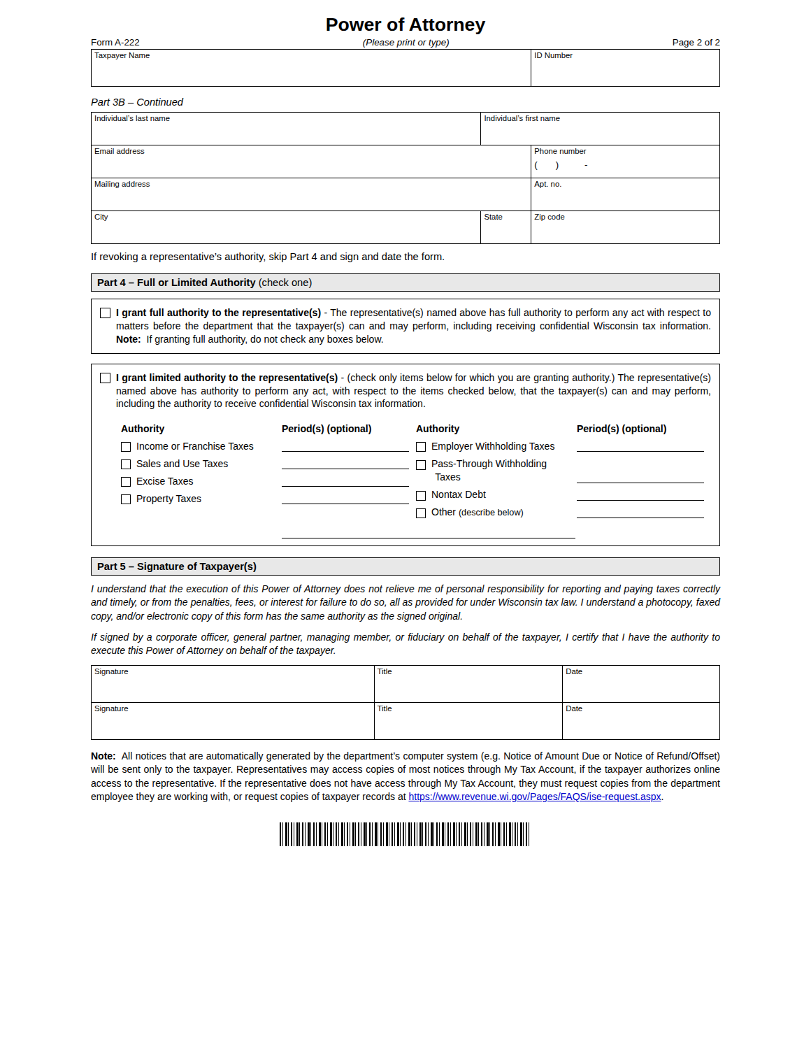Power of Attorney
Form A-222
(Please print or type)
Page 2 of 2
| Taxpayer Name | ID Number |
Part 3B – Continued
| Individual’s last name | Individual’s first name |
| Email address | Phone number ( ) - |
| Mailing address | Apt. no. |
| City | State | Zip code |
If revoking a representative’s authority, skip Part 4 and sign and date the form.
Part 4 – Full or Limited Authority (check one)
I grant full authority to the representative(s) - The representative(s) named above has full authority to perform any act with respect to matters before the department that the taxpayer(s) can and may perform, including receiving confidential Wisconsin tax information. Note: If granting full authority, do not check any boxes below.
I grant limited authority to the representative(s) - (check only items below for which you are granting authority.) The representative(s) named above has authority to perform any act, with respect to the items checked below, that the taxpayer(s) can and may perform, including the authority to receive confidential Wisconsin tax information.
Authority
Period(s) (optional)
Income or Franchise Taxes
Sales and Use Taxes
Excise Taxes
Property Taxes
Authority
Period(s) (optional)
Employer Withholding Taxes
Pass-Through Withholding
Taxes
Nontax Debt
Other (describe below)
Part 5 – Signature of Taxpayer(s)
I understand that the execution of this Power of Attorney does not relieve me of personal responsibility for reporting and paying taxes correctly and timely, or from the penalties, fees, or interest for failure to do so, all as provided for under Wisconsin tax law. I understand a photocopy, faxed copy, and/or electronic copy of this form has the same authority as the signed original.
If signed by a corporate officer, general partner, managing member, or fiduciary on behalf of the taxpayer, I certify that I have the authority to execute this Power of Attorney on behalf of the taxpayer.
| Signature | Title | Date |
| Signature | Title | Date |
Note: All notices that are automatically generated by the department’s computer system (e.g. Notice of Amount Due or Notice of Refund/Offset) will be sent only to the taxpayer. Representatives may access copies of most notices through My Tax Account, if the taxpayer authorizes online access to the representative. If the representative does not have access through My Tax Account, they must request copies from the department employee they are working with, or request copies of taxpayer records at https://www.revenue.wi.gov/Pages/FAQS/ise-request.aspx.